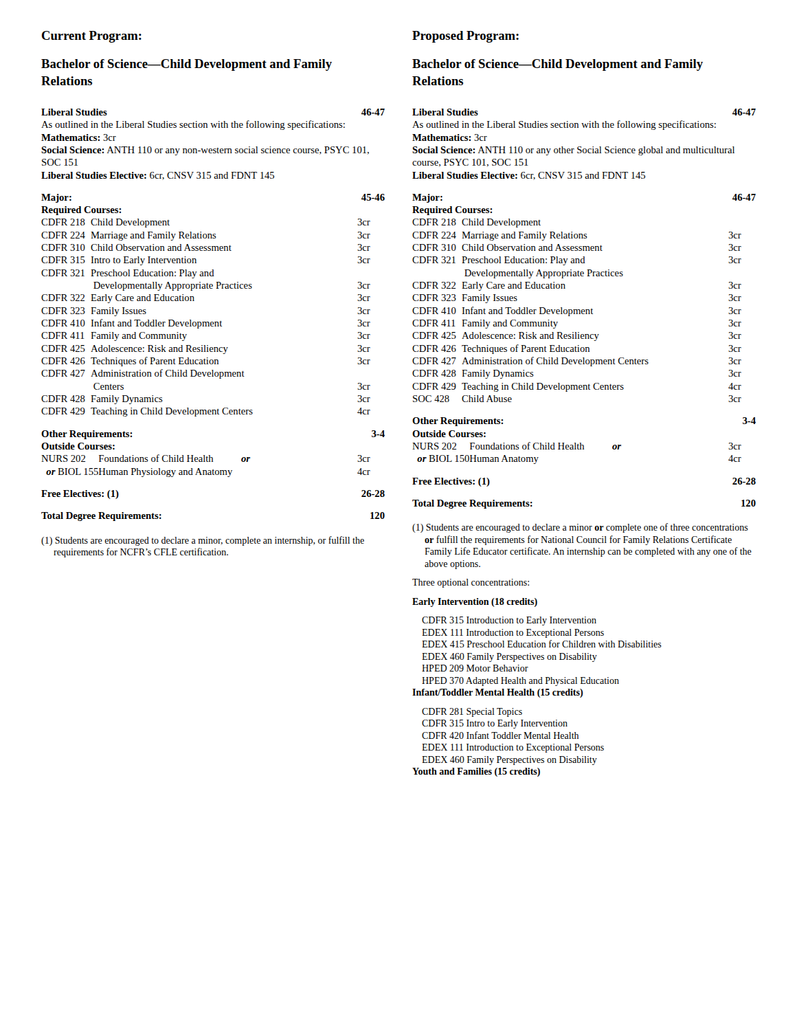Current Program:
Bachelor of Science—Child Development and Family Relations
Liberal Studies 46-47
As outlined in the Liberal Studies section with the following specifications:
Mathematics: 3cr
Social Science: ANTH 110 or any non-western social science course, PSYC 101, SOC 151
Liberal Studies Elective: 6cr, CNSV 315 and FDNT 145
Major: 45-46
Required Courses:
| CDFR 218 | Child Development | 3cr |
| CDFR 224 | Marriage and Family Relations | 3cr |
| CDFR 310 | Child Observation and Assessment | 3cr |
| CDFR 315 | Intro to Early Intervention | 3cr |
| CDFR 321 | Preschool Education: Play and | |
| | Developmentally Appropriate Practices | 3cr |
| CDFR 322 | Early Care and Education | 3cr |
| CDFR 323 | Family Issues | 3cr |
| CDFR 410 | Infant and Toddler Development | 3cr |
| CDFR 411 | Family and Community | 3cr |
| CDFR 425 | Adolescence: Risk and Resiliency | 3cr |
| CDFR 426 | Techniques of Parent Education | 3cr |
| CDFR 427 | Administration of Child Development | |
| | Centers | 3cr |
| CDFR 428 | Family Dynamics | 3cr |
| CDFR 429 | Teaching in Child Development Centers | 4cr |
Other Requirements: 3-4
Outside Courses:
| NURS 202 | Foundations of Child Health or | 3cr |
| or BIOL 155 | Human Physiology and Anatomy | 4cr |
Free Electives: (1) 26-28
Total Degree Requirements: 120
(1) Students are encouraged to declare a minor, complete an internship, or fulfill the requirements for NCFR’s CFLE certification.
Proposed Program:
Bachelor of Science—Child Development and Family Relations
Liberal Studies 46-47
As outlined in the Liberal Studies section with the following specifications:
Mathematics: 3cr
Social Science: ANTH 110 or any other Social Science global and multicultural course, PSYC 101, SOC 151
Liberal Studies Elective: 6cr, CNSV 315 and FDNT 145
Major: 46-47
Required Courses:
| CDFR 218 | Child Development | |
| CDFR 224 | Marriage and Family Relations | 3cr |
| CDFR 310 | Child Observation and Assessment | 3cr |
| CDFR 321 | Preschool Education: Play and | 3cr |
| | Developmentally Appropriate Practices | |
| CDFR 322 | Early Care and Education | 3cr |
| CDFR 323 | Family Issues | 3cr |
| CDFR 410 | Infant and Toddler Development | 3cr |
| CDFR 411 | Family and Community | 3cr |
| CDFR 425 | Adolescence: Risk and Resiliency | 3cr |
| CDFR 426 | Techniques of Parent Education | 3cr |
| CDFR 427 | Administration of Child Development Centers | 3cr |
| CDFR 428 | Family Dynamics | 3cr |
| CDFR 429 | Teaching in Child Development Centers | 4cr |
| SOC 428 | Child Abuse | 3cr |
Other Requirements: 3-4
Outside Courses:
| NURS 202 | Foundations of Child Health or | 3cr |
| or BIOL 150 | Human Anatomy | 4cr |
Free Electives: (1) 26-28
Total Degree Requirements: 120
(1) Students are encouraged to declare a minor or complete one of three concentrations or fulfill the requirements for National Council for Family Relations Certificate Family Life Educator certificate. An internship can be completed with any one of the above options.
Three optional concentrations:
Early Intervention (18 credits)
CDFR 315 Introduction to Early Intervention
EDEX 111 Introduction to Exceptional Persons
EDEX 415 Preschool Education for Children with Disabilities
EDEX 460 Family Perspectives on Disability
HPED 209 Motor Behavior
HPED 370 Adapted Health and Physical Education
Infant/Toddler Mental Health (15 credits)
CDFR 281 Special Topics
CDFR 315 Intro to Early Intervention
CDFR 420 Infant Toddler Mental Health
EDEX 111 Introduction to Exceptional Persons
EDEX 460 Family Perspectives on Disability
Youth and Families (15 credits)